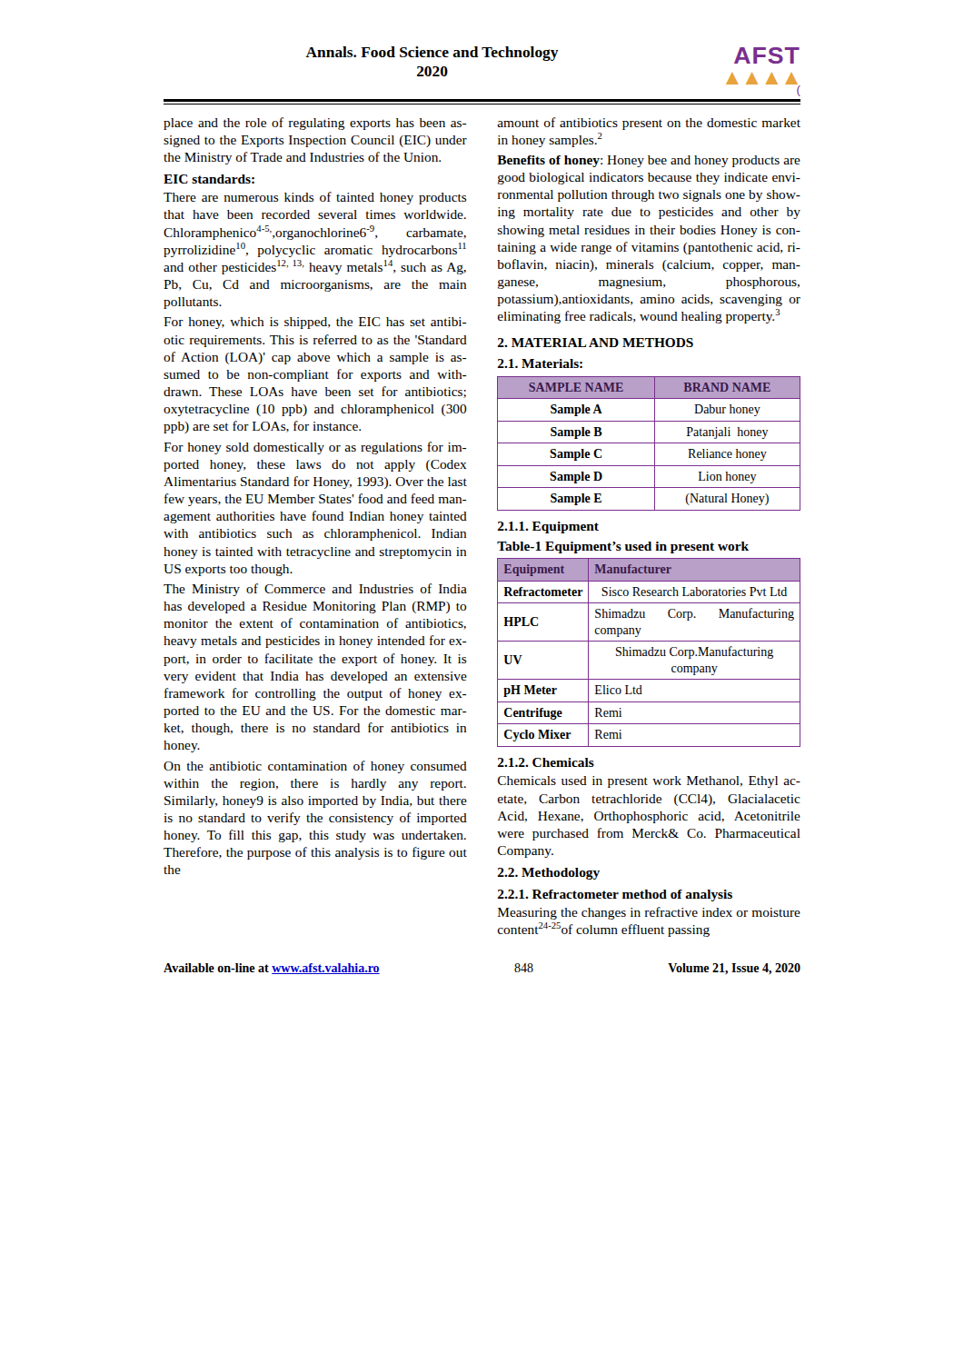Annals. Food Science and Technology
2020
AFST
▲▲▲▲
(
place and the role of regulating exports has been assigned to the Exports Inspection Council (EIC) under the Ministry of Trade and Industries of the Union.
EIC standards:
There are numerous kinds of tainted honey products that have been recorded several times worldwide. Chloramphenico4-5,,organochlorine6-9, carbamate, pyrrolizidine10, polycyclic aromatic hydrocarbons11 and other pesticides12, 13, heavy metals14, such as Ag, Pb, Cu, Cd and microorganisms, are the main pollutants.
For honey, which is shipped, the EIC has set antibiotic requirements. This is referred to as the 'Standard of Action (LOA)' cap above which a sample is assumed to be non-compliant for exports and withdrawn. These LOAs have been set for antibiotics; oxytetracycline (10 ppb) and chloramphenicol (300 ppb) are set for LOAs, for instance.
For honey sold domestically or as regulations for imported honey, these laws do not apply (Codex Alimentarius Standard for Honey, 1993). Over the last few years, the EU Member States' food and feed management authorities have found Indian honey tainted with antibiotics such as chloramphenicol. Indian honey is tainted with tetracycline and streptomycin in US exports too though.
The Ministry of Commerce and Industries of India has developed a Residue Monitoring Plan (RMP) to monitor the extent of contamination of antibiotics, heavy metals and pesticides in honey intended for export, in order to facilitate the export of honey. It is very evident that India has developed an extensive framework for controlling the output of honey exported to the EU and the US. For the domestic market, though, there is no standard for antibiotics in honey.
On the antibiotic contamination of honey consumed within the region, there is hardly any report. Similarly, honey9 is also imported by India, but there is no standard to verify the consistency of imported honey. To fill this gap, this study was undertaken. Therefore, the purpose of this analysis is to figure out the
amount of antibiotics present on the domestic market in honey samples.2
Benefits of honey: Honey bee and honey products are good biological indicators because they indicate environmental pollution through two signals one by showing mortality rate due to pesticides and other by showing metal residues in their bodies Honey is containing a wide range of vitamins (pantothenic acid, riboflavin, niacin), minerals (calcium, copper, manganese, magnesium, phosphorous, potassium),antioxidants, amino acids, scavenging or eliminating free radicals, wound healing property.3
2. MATERIAL AND METHODS
2.1. Materials:
| SAMPLE NAME | BRAND NAME |
| --- | --- |
| Sample A | Dabur honey |
| Sample B | Patanjali honey |
| Sample C | Reliance honey |
| Sample D | Lion honey |
| Sample E | (Natural Honey) |
2.1.1. Equipment
Table-1 Equipment’s used in present work
| Equipment | Manufacturer |
| --- | --- |
| Refractometer | Sisco Research Laboratories Pvt Ltd |
| HPLC | Shimadzu Corp. Manufacturing company |
| UV | Shimadzu Corp.Manufacturing company |
| pH Meter | Elico Ltd |
| Centrifuge | Remi |
| Cyclo Mixer | Remi |
2.1.2. Chemicals
Chemicals used in present work Methanol, Ethyl acetate, Carbon tetrachloride (CCl4), Glacialacetic Acid, Hexane, Orthophosphoric acid, Acetonitrile were purchased from Merck& Co. Pharmaceutical Company.
2.2. Methodology
2.2.1. Refractometer method of analysis
Measuring the changes in refractive index or moisture content24-25of column effluent passing
Available on-line at www.afst.valahia.ro
848
Volume 21, Issue 4, 2020